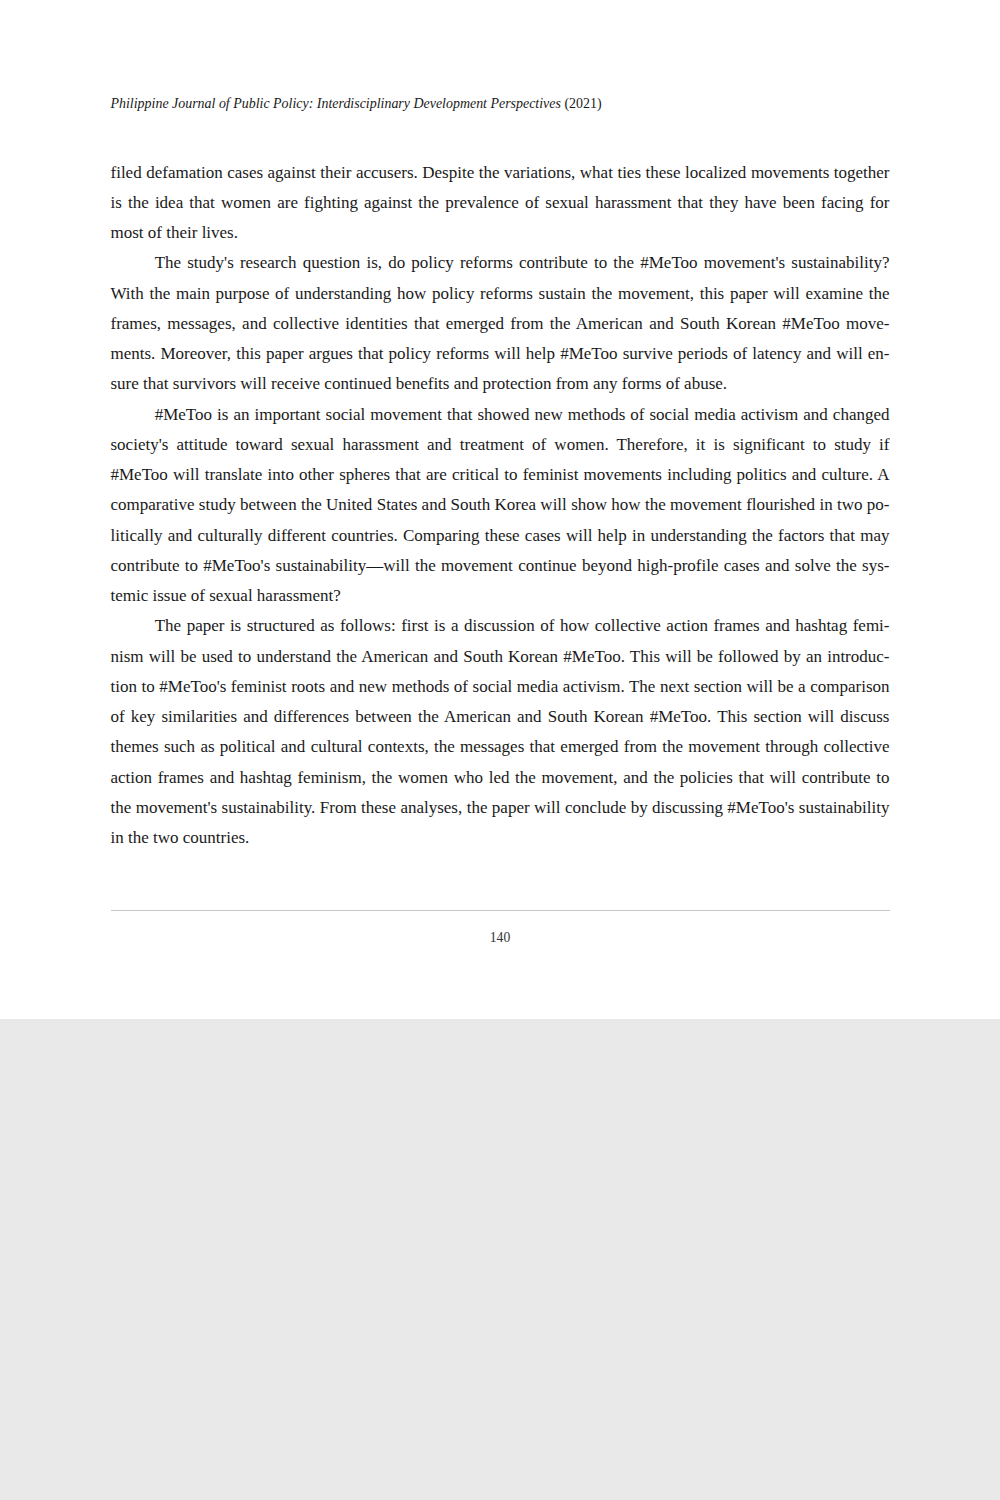Philippine Journal of Public Policy: Interdisciplinary Development Perspectives (2021)
filed defamation cases against their accusers. Despite the variations, what ties these localized movements together is the idea that women are fighting against the prevalence of sexual harassment that they have been facing for most of their lives.
The study's research question is, do policy reforms contribute to the #MeToo movement's sustainability? With the main purpose of understanding how policy reforms sustain the movement, this paper will examine the frames, messages, and collective identities that emerged from the American and South Korean #MeToo movements. Moreover, this paper argues that policy reforms will help #MeToo survive periods of latency and will ensure that survivors will receive continued benefits and protection from any forms of abuse.
#MeToo is an important social movement that showed new methods of social media activism and changed society's attitude toward sexual harassment and treatment of women. Therefore, it is significant to study if #MeToo will translate into other spheres that are critical to feminist movements including politics and culture. A comparative study between the United States and South Korea will show how the movement flourished in two politically and culturally different countries. Comparing these cases will help in understanding the factors that may contribute to #MeToo's sustainability—will the movement continue beyond high-profile cases and solve the systemic issue of sexual harassment?
The paper is structured as follows: first is a discussion of how collective action frames and hashtag feminism will be used to understand the American and South Korean #MeToo. This will be followed by an introduction to #MeToo's feminist roots and new methods of social media activism. The next section will be a comparison of key similarities and differences between the American and South Korean #MeToo. This section will discuss themes such as political and cultural contexts, the messages that emerged from the movement through collective action frames and hashtag feminism, the women who led the movement, and the policies that will contribute to the movement's sustainability. From these analyses, the paper will conclude by discussing #MeToo's sustainability in the two countries.
140